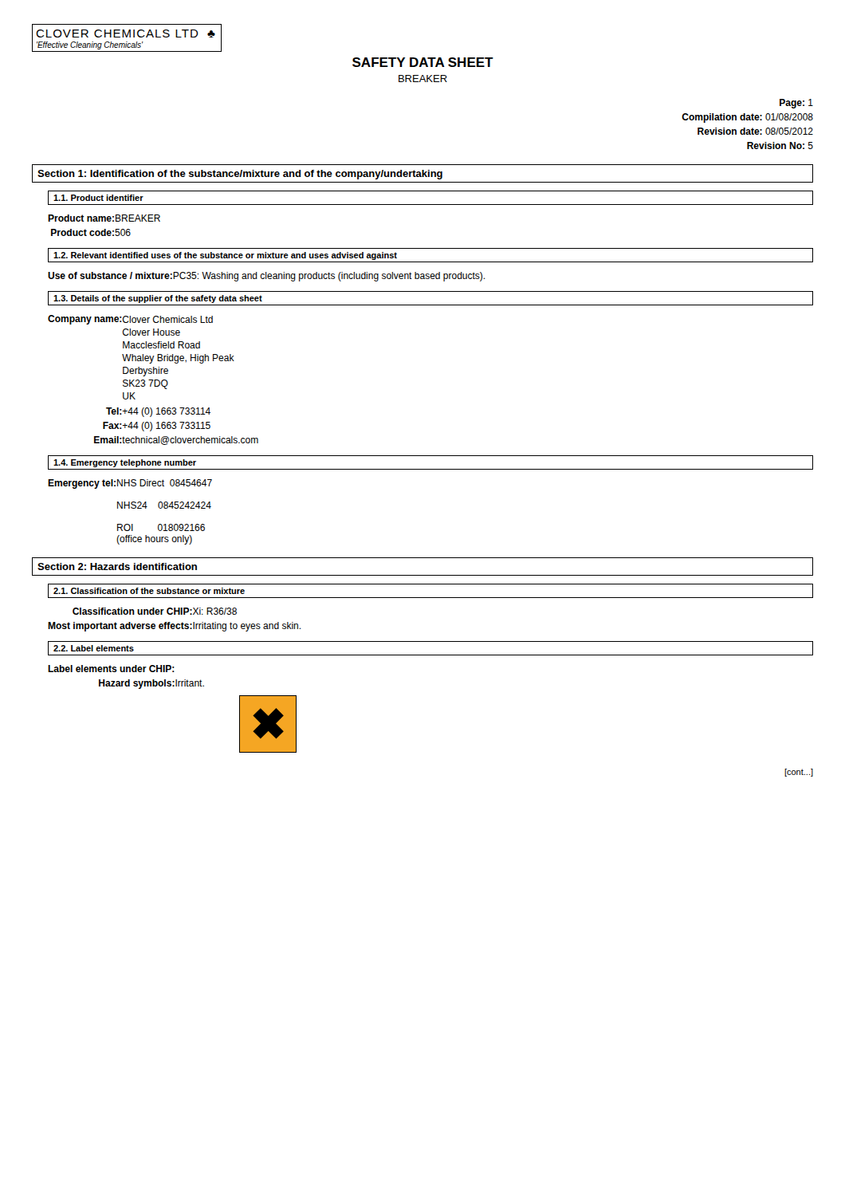CLOVER CHEMICALS LTD ♣
'Effective Cleaning Chemicals'
SAFETY DATA SHEET
BREAKER
Page: 1
Compilation date: 01/08/2008
Revision date: 08/05/2012
Revision No: 5
Section 1: Identification of the substance/mixture and of the company/undertaking
1.1. Product identifier
| Product name: | BREAKER |
| Product code: | 506 |
1.2. Relevant identified uses of the substance or mixture and uses advised against
| Use of substance / mixture: | PC35: Washing and cleaning products (including solvent based products). |
1.3. Details of the supplier of the safety data sheet
| Company name: | Clover Chemicals Ltd Clover House Macclesfield Road Whaley Bridge, High Peak Derbyshire SK23 7DQ UK |
| Tel: | +44 (0) 1663 733114 |
| Fax: | +44 (0) 1663 733115 |
| Email: | technical@cloverchemicals.com |
1.4. Emergency telephone number
| Emergency tel: | NHS Direct 08454647 NHS24 0845242424 ROI 018092166 (office hours only) |
Section 2: Hazards identification
2.1. Classification of the substance or mixture
| Classification under CHIP: | Xi: R36/38 |
| Most important adverse effects: | Irritating to eyes and skin. |
2.2. Label elements
| Label elements under CHIP: | |
| Hazard symbols: | Irritant. |
✖
[cont...]